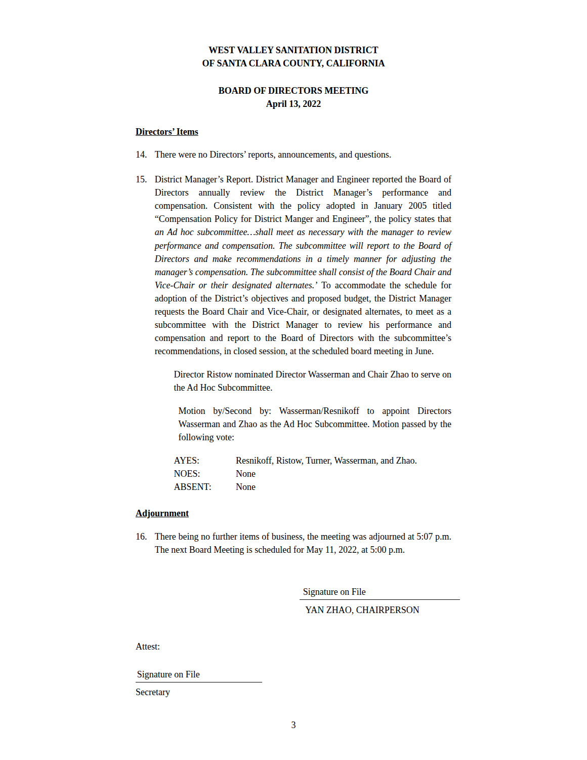WEST VALLEY SANITATION DISTRICT OF SANTA CLARA COUNTY, CALIFORNIA BOARD OF DIRECTORS MEETING April 13, 2022
Directors’ Items
14. There were no Directors’ reports, announcements, and questions.
15. District Manager’s Report. District Manager and Engineer reported the Board of Directors annually review the District Manager’s performance and compensation. Consistent with the policy adopted in January 2005 titled “Compensation Policy for District Manger and Engineer”, the policy states that an Ad hoc subcommittee…shall meet as necessary with the manager to review performance and compensation. The subcommittee will report to the Board of Directors and make recommendations in a timely manner for adjusting the manager’s compensation. The subcommittee shall consist of the Board Chair and Vice-Chair or their designated alternates.’ To accommodate the schedule for adoption of the District’s objectives and proposed budget, the District Manager requests the Board Chair and Vice-Chair, or designated alternates, to meet as a subcommittee with the District Manager to review his performance and compensation and report to the Board of Directors with the subcommittee’s recommendations, in closed session, at the scheduled board meeting in June.
Director Ristow nominated Director Wasserman and Chair Zhao to serve on the Ad Hoc Subcommittee.
Motion by/Second by: Wasserman/Resnikoff to appoint Directors Wasserman and Zhao as the Ad Hoc Subcommittee. Motion passed by the following vote:
| AYES: | Resnikoff, Ristow, Turner, Wasserman, and Zhao. |
| NOES: | None |
| ABSENT: | None |
Adjournment
16. There being no further items of business, the meeting was adjourned at 5:07 p.m. The next Board Meeting is scheduled for May 11, 2022, at 5:00 p.m.
Signature on File
YAN ZHAO, CHAIRPERSON
Attest:
Signature on File
Secretary
3